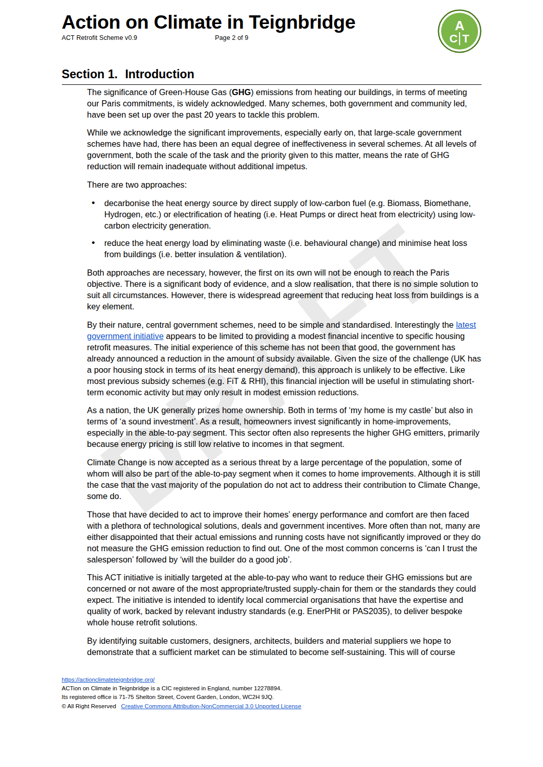DRAFT
A C T
Action on Climate in Teignbridge
ACT Retrofit Scheme v0.9 Page 2 of 9
Section 1. Introduction
The significance of Green-House Gas (GHG) emissions from heating our buildings, in terms of meeting our Paris commitments, is widely acknowledged. Many schemes, both government and community led, have been set up over the past 20 years to tackle this problem.
While we acknowledge the significant improvements, especially early on, that large-scale government schemes have had, there has been an equal degree of ineffectiveness in several schemes. At all levels of government, both the scale of the task and the priority given to this matter, means the rate of GHG reduction will remain inadequate without additional impetus.
There are two approaches:
decarbonise the heat energy source by direct supply of low-carbon fuel (e.g. Biomass, Biomethane, Hydrogen, etc.) or electrification of heating (i.e. Heat Pumps or direct heat from electricity) using low-carbon electricity generation.
reduce the heat energy load by eliminating waste (i.e. behavioural change) and minimise heat loss from buildings (i.e. better insulation & ventilation).
Both approaches are necessary, however, the first on its own will not be enough to reach the Paris objective. There is a significant body of evidence, and a slow realisation, that there is no simple solution to suit all circumstances. However, there is widespread agreement that reducing heat loss from buildings is a key element.
By their nature, central government schemes, need to be simple and standardised. Interestingly the latest government initiative appears to be limited to providing a modest financial incentive to specific housing retrofit measures. The initial experience of this scheme has not been that good, the government has already announced a reduction in the amount of subsidy available. Given the size of the challenge (UK has a poor housing stock in terms of its heat energy demand), this approach is unlikely to be effective. Like most previous subsidy schemes (e.g. FiT & RHI), this financial injection will be useful in stimulating short-term economic activity but may only result in modest emission reductions.
As a nation, the UK generally prizes home ownership. Both in terms of ‘my home is my castle’ but also in terms of ‘a sound investment’. As a result, homeowners invest significantly in home-improvements, especially in the able-to-pay segment. This sector often also represents the higher GHG emitters, primarily because energy pricing is still low relative to incomes in that segment.
Climate Change is now accepted as a serious threat by a large percentage of the population, some of whom will also be part of the able-to-pay segment when it comes to home improvements. Although it is still the case that the vast majority of the population do not act to address their contribution to Climate Change, some do.
Those that have decided to act to improve their homes’ energy performance and comfort are then faced with a plethora of technological solutions, deals and government incentives. More often than not, many are either disappointed that their actual emissions and running costs have not significantly improved or they do not measure the GHG emission reduction to find out. One of the most common concerns is ‘can I trust the salesperson’ followed by ‘will the builder do a good job’.
This ACT initiative is initially targeted at the able-to-pay who want to reduce their GHG emissions but are concerned or not aware of the most appropriate/trusted supply-chain for them or the standards they could expect. The initiative is intended to identify local commercial organisations that have the expertise and quality of work, backed by relevant industry standards (e.g. EnerPHit or PAS2035), to deliver bespoke whole house retrofit solutions.
By identifying suitable customers, designers, architects, builders and material suppliers we hope to demonstrate that a sufficient market can be stimulated to become self-sustaining. This will of course
https://actionclimateteignbridge.org/
ACTion on Climate in Teignbridge is a CIC registered in England, number 12278894.
Its registered office is 71-75 Shelton Street, Covent Garden, London, WC2H 9JQ.
© All Right Reserved Creative Commons Attribution-NonCommercial 3.0 Unported License